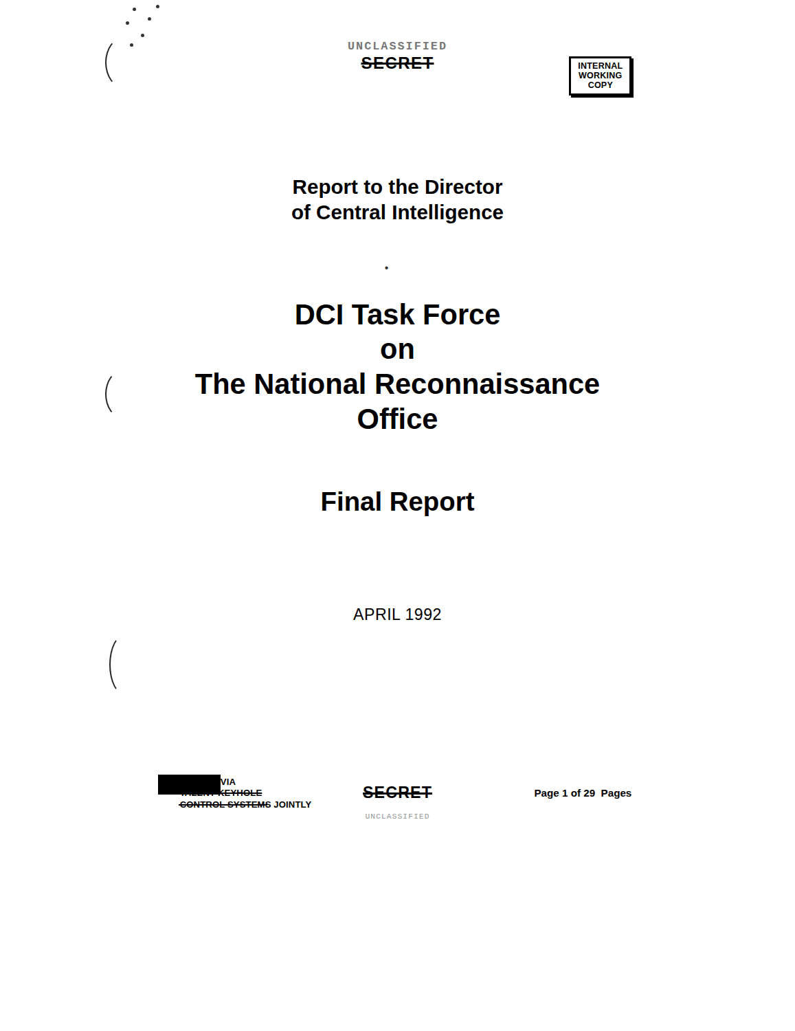UNCLASSIFIED
SECRET
INTERNAL
WORKING
COPY
Report to the Director
of Central Intelligence
•
DCI Task Force
on
The National Reconnaissance Office
Final Report
APRIL 1992
HANDLE VIA TALENT-KEYHOLE CONTROL SYSTEMS JOINTLY
SECRET
Page 1 of 29 Pages
UNCLASSIFIED